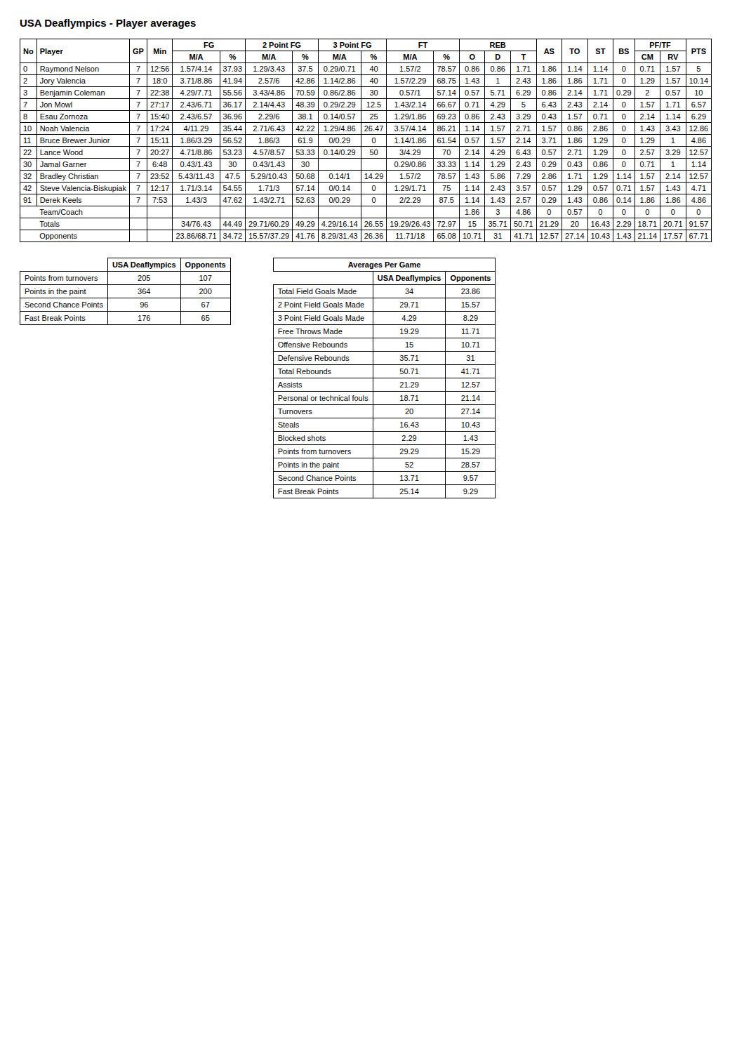USA Deaflympics - Player averages
| No | Player | GP | Min | FG | 2 Point FG | 3 Point FG | FT | REB | AS | TO | ST | BS | PF/TF | PTS |
| --- | --- | --- | --- | --- | --- | --- | --- | --- | --- | --- | --- | --- | --- | --- |
| M/A | % | M/A | % | M/A | % | M/A | % | O | D | T | CM | RV |
| 0 | Raymond Nelson | 7 | 12:56 | 1.57/4.14 | 37.93 | 1.29/3.43 | 37.5 | 0.29/0.71 | 40 | 1.57/2 | 78.57 | 0.86 | 0.86 | 1.71 | 1.86 | 1.14 | 1.14 | 0 | 0.71 | 1.57 | 5 |
| 2 | Jory Valencia | 7 | 18:0 | 3.71/8.86 | 41.94 | 2.57/6 | 42.86 | 1.14/2.86 | 40 | 1.57/2.29 | 68.75 | 1.43 | 1 | 2.43 | 1.86 | 1.86 | 1.71 | 0 | 1.29 | 1.57 | 10.14 |
| 3 | Benjamin Coleman | 7 | 22:38 | 4.29/7.71 | 55.56 | 3.43/4.86 | 70.59 | 0.86/2.86 | 30 | 0.57/1 | 57.14 | 0.57 | 5.71 | 6.29 | 0.86 | 2.14 | 1.71 | 0.29 | 2 | 0.57 | 10 |
| 7 | Jon Mowl | 7 | 27:17 | 2.43/6.71 | 36.17 | 2.14/4.43 | 48.39 | 0.29/2.29 | 12.5 | 1.43/2.14 | 66.67 | 0.71 | 4.29 | 5 | 6.43 | 2.43 | 2.14 | 0 | 1.57 | 1.71 | 6.57 |
| 8 | Esau Zornoza | 7 | 15:40 | 2.43/6.57 | 36.96 | 2.29/6 | 38.1 | 0.14/0.57 | 25 | 1.29/1.86 | 69.23 | 0.86 | 2.43 | 3.29 | 0.43 | 1.57 | 0.71 | 0 | 2.14 | 1.14 | 6.29 |
| 10 | Noah Valencia | 7 | 17:24 | 4/11.29 | 35.44 | 2.71/6.43 | 42.22 | 1.29/4.86 | 26.47 | 3.57/4.14 | 86.21 | 1.14 | 1.57 | 2.71 | 1.57 | 0.86 | 2.86 | 0 | 1.43 | 3.43 | 12.86 |
| 11 | Bruce Brewer Junior | 7 | 15:11 | 1.86/3.29 | 56.52 | 1.86/3 | 61.9 | 0/0.29 | 0 | 1.14/1.86 | 61.54 | 0.57 | 1.57 | 2.14 | 3.71 | 1.86 | 1.29 | 0 | 1.29 | 1 | 4.86 |
| 22 | Lance Wood | 7 | 20:27 | 4.71/8.86 | 53.23 | 4.57/8.57 | 53.33 | 0.14/0.29 | 50 | 3/4.29 | 70 | 2.14 | 4.29 | 6.43 | 0.57 | 2.71 | 1.29 | 0 | 2.57 | 3.29 | 12.57 |
| 30 | Jamal Garner | 7 | 6:48 | 0.43/1.43 | 30 | 0.43/1.43 | 30 | | | 0.29/0.86 | 33.33 | 1.14 | 1.29 | 2.43 | 0.29 | 0.43 | 0.86 | 0 | 0.71 | 1 | 1.14 |
| 32 | Bradley Christian | 7 | 23:52 | 5.43/11.43 | 47.5 | 5.29/10.43 | 50.68 | 0.14/1 | 14.29 | 1.57/2 | 78.57 | 1.43 | 5.86 | 7.29 | 2.86 | 1.71 | 1.29 | 1.14 | 1.57 | 2.14 | 12.57 |
| 42 | Steve Valencia-Biskupiak | 7 | 12:17 | 1.71/3.14 | 54.55 | 1.71/3 | 57.14 | 0/0.14 | 0 | 1.29/1.71 | 75 | 1.14 | 2.43 | 3.57 | 0.57 | 1.29 | 0.57 | 0.71 | 1.57 | 1.43 | 4.71 |
| 91 | Derek Keels | 7 | 7:53 | 1.43/3 | 47.62 | 1.43/2.71 | 52.63 | 0/0.29 | 0 | 2/2.29 | 87.5 | 1.14 | 1.43 | 2.57 | 0.29 | 1.43 | 0.86 | 0.14 | 1.86 | 1.86 | 4.86 |
| | Team/Coach | | | | | | | | | | | 1.86 | 3 | 4.86 | 0 | 0.57 | 0 | 0 | 0 | 0 | 0 |
| | Totals | | | 34/76.43 | 44.49 | 29.71/60.29 | 49.29 | 4.29/16.14 | 26.55 | 19.29/26.43 | 72.97 | 15 | 35.71 | 50.71 | 21.29 | 20 | 16.43 | 2.29 | 18.71 | 20.71 | 91.57 |
| | Opponents | | | 23.86/68.71 | 34.72 | 15.57/37.29 | 41.76 | 8.29/31.43 | 26.36 | 11.71/18 | 65.08 | 10.71 | 31 | 41.71 | 12.57 | 27.14 | 10.43 | 1.43 | 21.14 | 17.57 | 67.71 |
| | USA Deaflympics | Opponents |
| --- | --- | --- |
| Points from turnovers | 205 | 107 |
| Points in the paint | 364 | 200 |
| Second Chance Points | 96 | 67 |
| Fast Break Points | 176 | 65 |
| Averages Per Game |
| --- |
| | USA Deaflympics | Opponents |
| Total Field Goals Made | 34 | 23.86 |
| 2 Point Field Goals Made | 29.71 | 15.57 |
| 3 Point Field Goals Made | 4.29 | 8.29 |
| Free Throws Made | 19.29 | 11.71 |
| Offensive Rebounds | 15 | 10.71 |
| Defensive Rebounds | 35.71 | 31 |
| Total Rebounds | 50.71 | 41.71 |
| Assists | 21.29 | 12.57 |
| Personal or technical fouls | 18.71 | 21.14 |
| Turnovers | 20 | 27.14 |
| Steals | 16.43 | 10.43 |
| Blocked shots | 2.29 | 1.43 |
| Points from turnovers | 29.29 | 15.29 |
| Points in the paint | 52 | 28.57 |
| Second Chance Points | 13.71 | 9.57 |
| Fast Break Points | 25.14 | 9.29 |